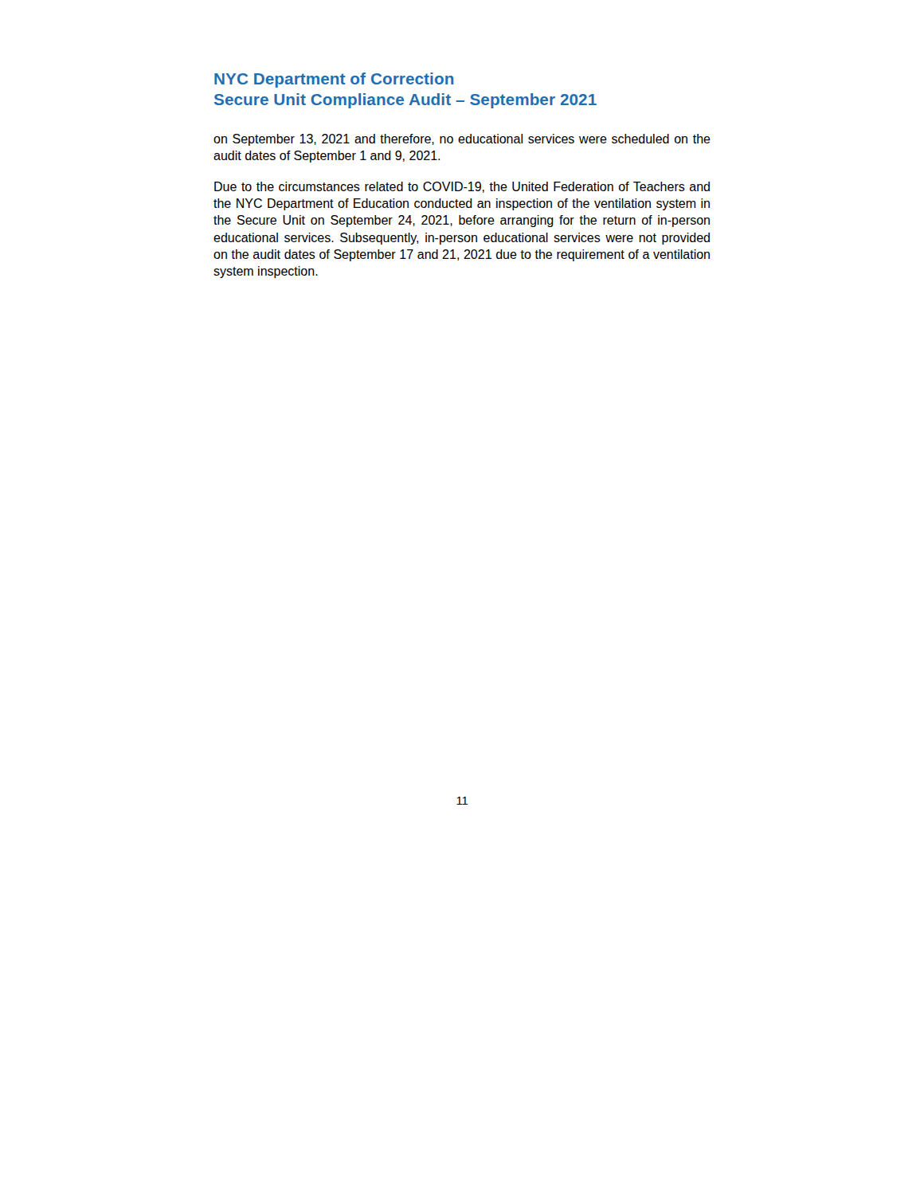NYC Department of Correction
Secure Unit Compliance Audit – September 2021
on September 13, 2021 and therefore, no educational services were scheduled on the audit dates of September 1 and 9, 2021.
Due to the circumstances related to COVID-19, the United Federation of Teachers and the NYC Department of Education conducted an inspection of the ventilation system in the Secure Unit on September 24, 2021, before arranging for the return of in-person educational services. Subsequently, in-person educational services were not provided on the audit dates of September 17 and 21, 2021 due to the requirement of a ventilation system inspection.
11